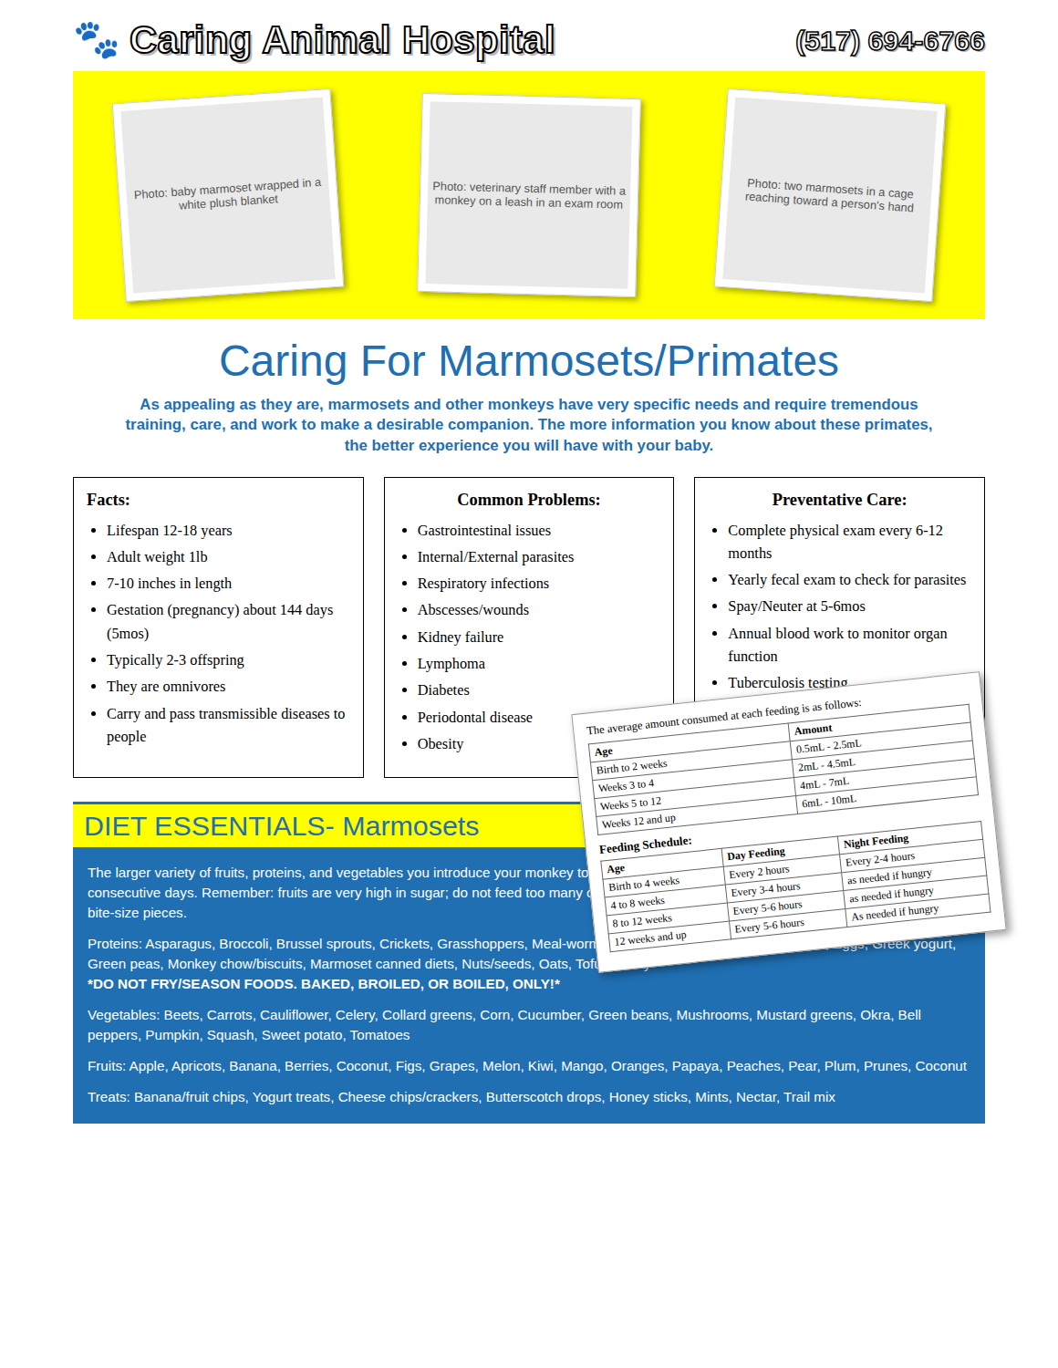🐾
Caring Animal Hospital
(517) 694-6766
Photo: baby marmoset wrapped in a white plush blanket
Photo: veterinary staff member with a monkey on a leash in an exam room
Photo: two marmosets in a cage reaching toward a person's hand
Caring For Marmosets/Primates
As appealing as they are, marmosets and other monkeys have very specific needs and require tremendous training, care, and work to make a desirable companion. The more information you know about these primates, the better experience you will have with your baby.
Facts:
Lifespan 12-18 years
Adult weight 1lb
7-10 inches in length
Gestation (pregnancy) about 144 days (5mos)
Typically 2-3 offspring
They are omnivores
Carry and pass transmissible diseases to people
Common Problems:
Gastrointestinal issues
Internal/External parasites
Respiratory infections
Abscesses/wounds
Kidney failure
Lymphoma
Diabetes
Periodontal disease
Obesity
Preventative Care:
Complete physical exam every 6-12 months
Yearly fecal exam to check for parasites
Spay/Neuter at 5-6mos
Annual blood work to monitor organ function
Tuberculosis testing
Rabies/tetanus vaccines
The average amount consumed at each feeding is as follows:
| Age | Amount |
| --- | --- |
| Birth to 2 weeks | 0.5mL - 2.5mL |
| Weeks 3 to 4 | 2mL - 4.5mL |
| Weeks 5 to 12 | 4mL - 7mL |
| Weeks 12 and up | 6mL - 10mL |
Feeding Schedule:
| Age | Day Feeding | Night Feeding |
| --- | --- | --- |
| Birth to 4 weeks | Every 2 hours | Every 2-4 hours |
| 4 to 8 weeks | Every 3-4 hours | as needed if hungry |
| 8 to 12 weeks | Every 5-6 hours | as needed if hungry |
| 12 weeks and up | Every 5-6 hours | As needed if hungry |
DIET ESSENTIALS- Marmosets
The larger variety of fruits, proteins, and vegetables you introduce your monkey to at an early age, the better. Try not to feed the same foods in consecutive days. Remember: fruits are very high in sugar; do not feed too many of these. Be sure to cut all foods into small, age appropriate, bite-size pieces.
Proteins: Asparagus, Broccoli, Brussel sprouts, Crickets, Grasshoppers, Meal-worms, Cheese, Chicken, Cottage cheese, Eggs, Greek yogurt, Green peas, Monkey chow/biscuits, Marmoset canned diets, Nuts/seeds, Oats, Tofu, Turkey
*DO NOT FRY/SEASON FOODS. BAKED, BROILED, OR BOILED, ONLY!*
Vegetables: Beets, Carrots, Cauliflower, Celery, Collard greens, Corn, Cucumber, Green beans, Mushrooms, Mustard greens, Okra, Bell peppers, Pumpkin, Squash, Sweet potato, Tomatoes
Fruits: Apple, Apricots, Banana, Berries, Coconut, Figs, Grapes, Melon, Kiwi, Mango, Oranges, Papaya, Peaches, Pear, Plum, Prunes, Coconut
Treats: Banana/fruit chips, Yogurt treats, Cheese chips/crackers, Butterscotch drops, Honey sticks, Mints, Nectar, Trail mix